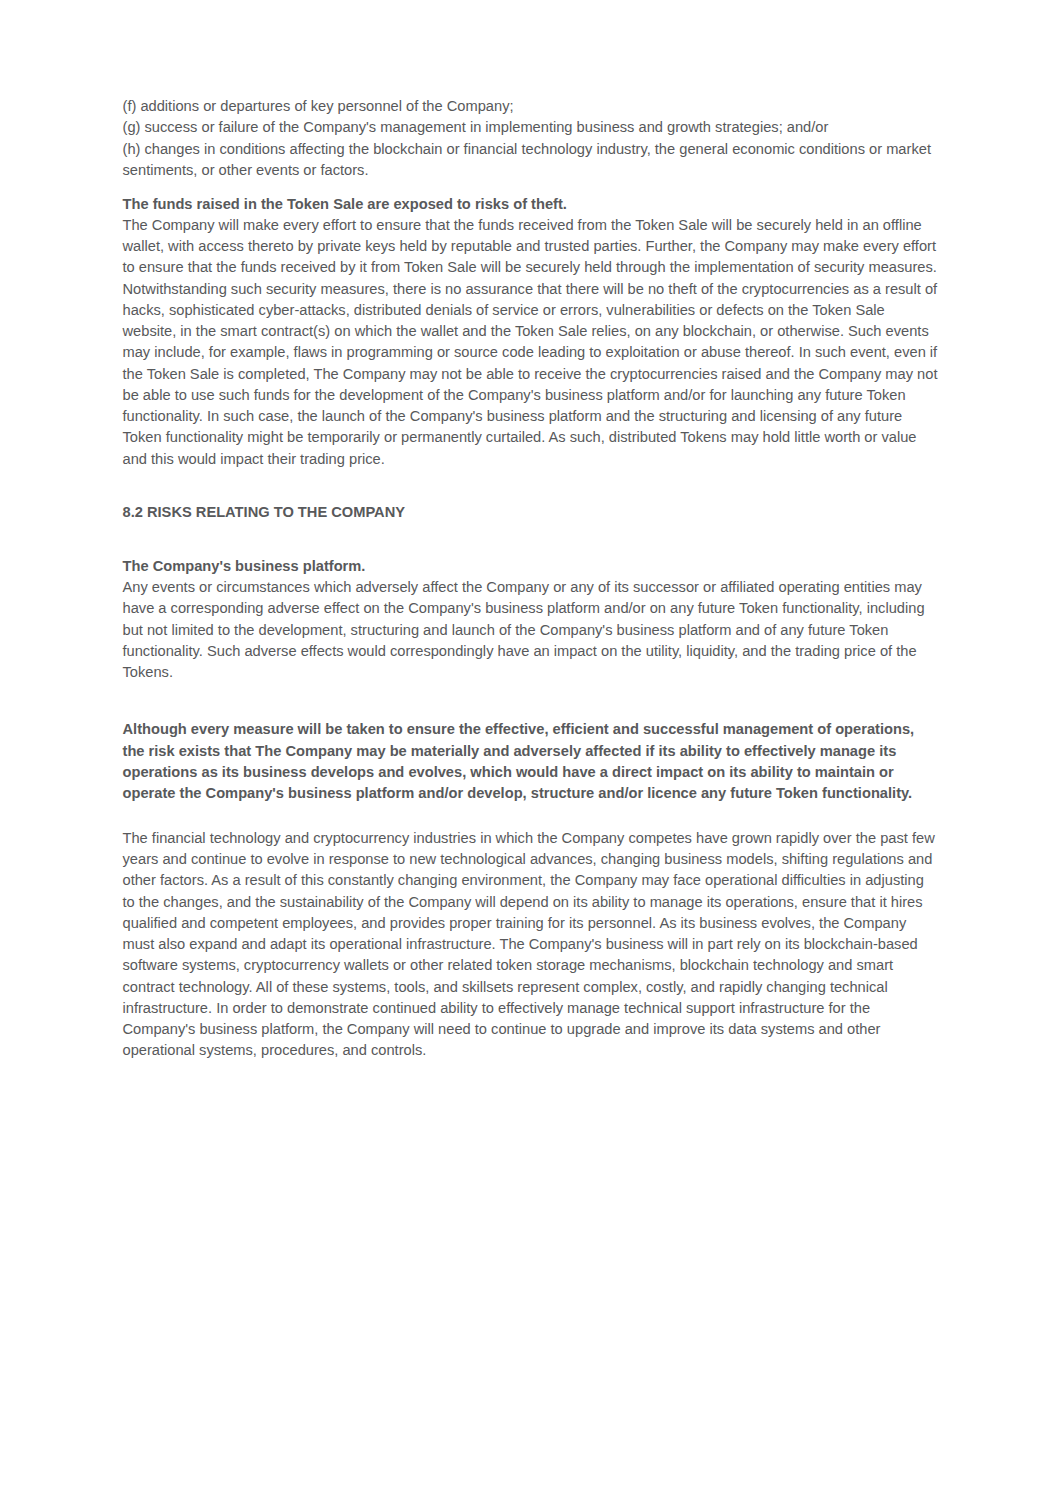(f) additions or departures of key personnel of the Company;
(g) success or failure of the Company's management in implementing business and growth strategies; and/or
(h) changes in conditions affecting the blockchain or financial technology industry, the general economic conditions or market sentiments, or other events or factors.
The funds raised in the Token Sale are exposed to risks of theft.
The Company will make every effort to ensure that the funds received from the Token Sale will be securely held in an offline wallet, with access thereto by private keys held by reputable and trusted parties. Further, the Company may make every effort to ensure that the funds received by it from Token Sale will be securely held through the implementation of security measures. Notwithstanding such security measures, there is no assurance that there will be no theft of the cryptocurrencies as a result of hacks, sophisticated cyber-attacks, distributed denials of service or errors, vulnerabilities or defects on the Token Sale website, in the smart contract(s) on which the wallet and the Token Sale relies, on any blockchain, or otherwise. Such events may include, for example, flaws in programming or source code leading to exploitation or abuse thereof. In such event, even if the Token Sale is completed, The Company may not be able to receive the cryptocurrencies raised and the Company may not be able to use such funds for the development of the Company's business platform and/or for launching any future Token functionality. In such case, the launch of the Company's business platform and the structuring and licensing of any future Token functionality might be temporarily or permanently curtailed. As such, distributed Tokens may hold little worth or value and this would impact their trading price.
8.2 RISKS RELATING TO THE COMPANY
The Company's business platform.
Any events or circumstances which adversely affect the Company or any of its successor or affiliated operating entities may have a corresponding adverse effect on the Company's business platform and/or on any future Token functionality, including but not limited to the development, structuring and launch of the Company's business platform and of any future Token functionality. Such adverse effects would correspondingly have an impact on the utility, liquidity, and the trading price of the Tokens.
Although every measure will be taken to ensure the effective, efficient and successful management of operations, the risk exists that The Company may be materially and adversely affected if its ability to effectively manage its operations as its business develops and evolves, which would have a direct impact on its ability to maintain or operate the Company's business platform and/or develop, structure and/or licence any future Token functionality.
The financial technology and cryptocurrency industries in which the Company competes have grown rapidly over the past few years and continue to evolve in response to new technological advances, changing business models, shifting regulations and other factors. As a result of this constantly changing environment, the Company may face operational difficulties in adjusting to the changes, and the sustainability of the Company will depend on its ability to manage its operations, ensure that it hires qualified and competent employees, and provides proper training for its personnel. As its business evolves, the Company must also expand and adapt its operational infrastructure. The Company's business will in part rely on its blockchain-based software systems, cryptocurrency wallets or other related token storage mechanisms, blockchain technology and smart contract technology. All of these systems, tools, and skillsets represent complex, costly, and rapidly changing technical infrastructure. In order to demonstrate continued ability to effectively manage technical support infrastructure for the Company's business platform, the Company will need to continue to upgrade and improve its data systems and other operational systems, procedures, and controls.